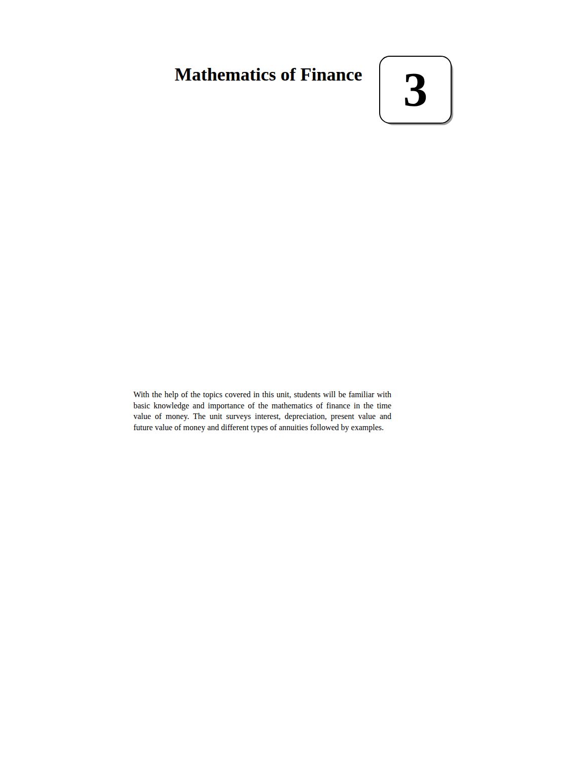Mathematics of Finance
3
With the help of the topics covered in this unit, students will be familiar with basic knowledge and importance of the mathematics of finance in the time value of money. The unit surveys interest, depreciation, present value and future value of money and different types of annuities followed by examples.